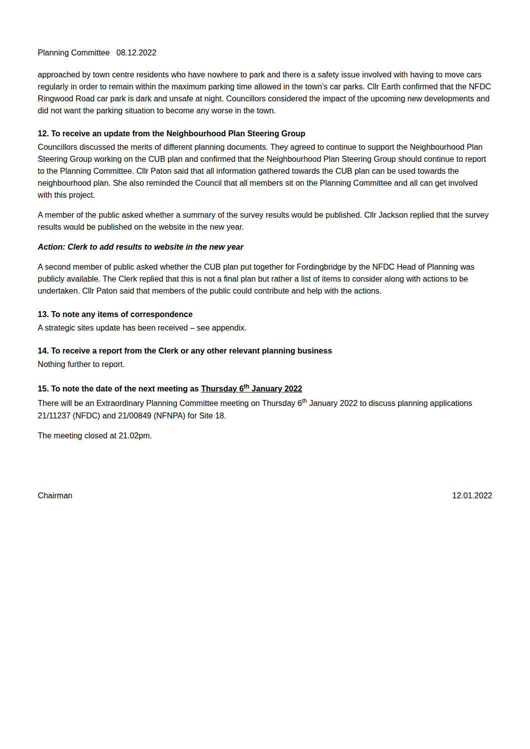Planning Committee 08.12.2022
approached by town centre residents who have nowhere to park and there is a safety issue involved with having to move cars regularly in order to remain within the maximum parking time allowed in the town's car parks. Cllr Earth confirmed that the NFDC Ringwood Road car park is dark and unsafe at night. Councillors considered the impact of the upcoming new developments and did not want the parking situation to become any worse in the town.
12. To receive an update from the Neighbourhood Plan Steering Group
Councillors discussed the merits of different planning documents. They agreed to continue to support the Neighbourhood Plan Steering Group working on the CUB plan and confirmed that the Neighbourhood Plan Steering Group should continue to report to the Planning Committee. Cllr Paton said that all information gathered towards the CUB plan can be used towards the neighbourhood plan. She also reminded the Council that all members sit on the Planning Committee and all can get involved with this project.
A member of the public asked whether a summary of the survey results would be published. Cllr Jackson replied that the survey results would be published on the website in the new year.
Action: Clerk to add results to website in the new year
A second member of public asked whether the CUB plan put together for Fordingbridge by the NFDC Head of Planning was publicly available. The Clerk replied that this is not a final plan but rather a list of items to consider along with actions to be undertaken. Cllr Paton said that members of the public could contribute and help with the actions.
13. To note any items of correspondence
A strategic sites update has been received – see appendix.
14. To receive a report from the Clerk or any other relevant planning business
Nothing further to report.
15. To note the date of the next meeting as Thursday 6th January 2022
There will be an Extraordinary Planning Committee meeting on Thursday 6th January 2022 to discuss planning applications 21/11237 (NFDC) and 21/00849 (NFNPA) for Site 18.
The meeting closed at 21.02pm.
Chairman 12.01.2022